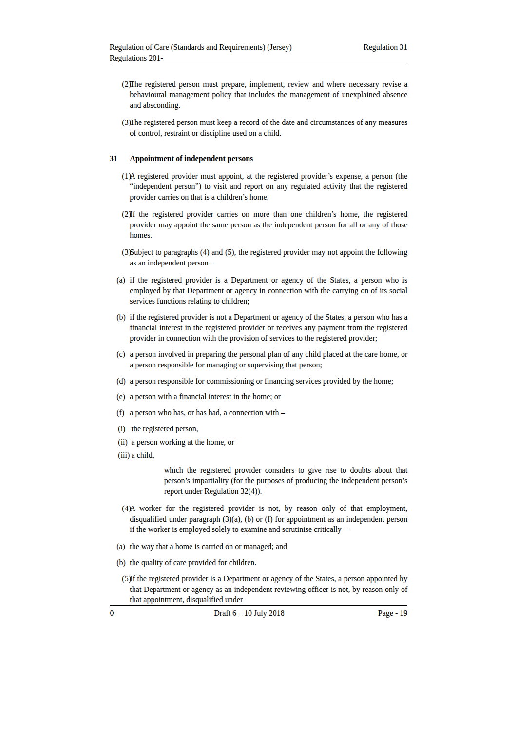Regulation of Care (Standards and Requirements) (Jersey)
Regulations 201-
Regulation 31
(2)
The registered person must prepare, implement, review and where necessary revise a behavioural management policy that includes the management of unexplained absence and absconding.
(3)
The registered person must keep a record of the date and circumstances of any measures of control, restraint or discipline used on a child.
31
Appointment of independent persons
(1)
A registered provider must appoint, at the registered provider’s expense, a person (the “independent person”) to visit and report on any regulated activity that the registered provider carries on that is a children’s home.
(2)
If the registered provider carries on more than one children’s home, the registered provider may appoint the same person as the independent person for all or any of those homes.
(3)
Subject to paragraphs (4) and (5), the registered provider may not appoint the following as an independent person –
(a)
if the registered provider is a Department or agency of the States, a person who is employed by that Department or agency in connection with the carrying on of its social services functions relating to children;
(b)
if the registered provider is not a Department or agency of the States, a person who has a financial interest in the registered provider or receives any payment from the registered provider in connection with the provision of services to the registered provider;
(c)
a person involved in preparing the personal plan of any child placed at the care home, or a person responsible for managing or supervising that person;
(d)
a person responsible for commissioning or financing services provided by the home;
(e)
a person with a financial interest in the home; or
(f)
a person who has, or has had, a connection with –
(i)
the registered person,
(ii)
a person working at the home, or
(iii)
a child,
which the registered provider considers to give rise to doubts about that person’s impartiality (for the purposes of producing the independent person’s report under Regulation 32(4)).
(4)
A worker for the registered provider is not, by reason only of that employment, disqualified under paragraph (3)(a), (b) or (f) for appointment as an independent person if the worker is employed solely to examine and scrutinise critically –
(a)
the way that a home is carried on or managed; and
(b)
the quality of care provided for children.
(5)
If the registered provider is a Department or agency of the States, a person appointed by that Department or agency as an independent reviewing officer is not, by reason only of that appointment, disqualified under
◊
Draft 6 – 10 July 2018
Page - 19